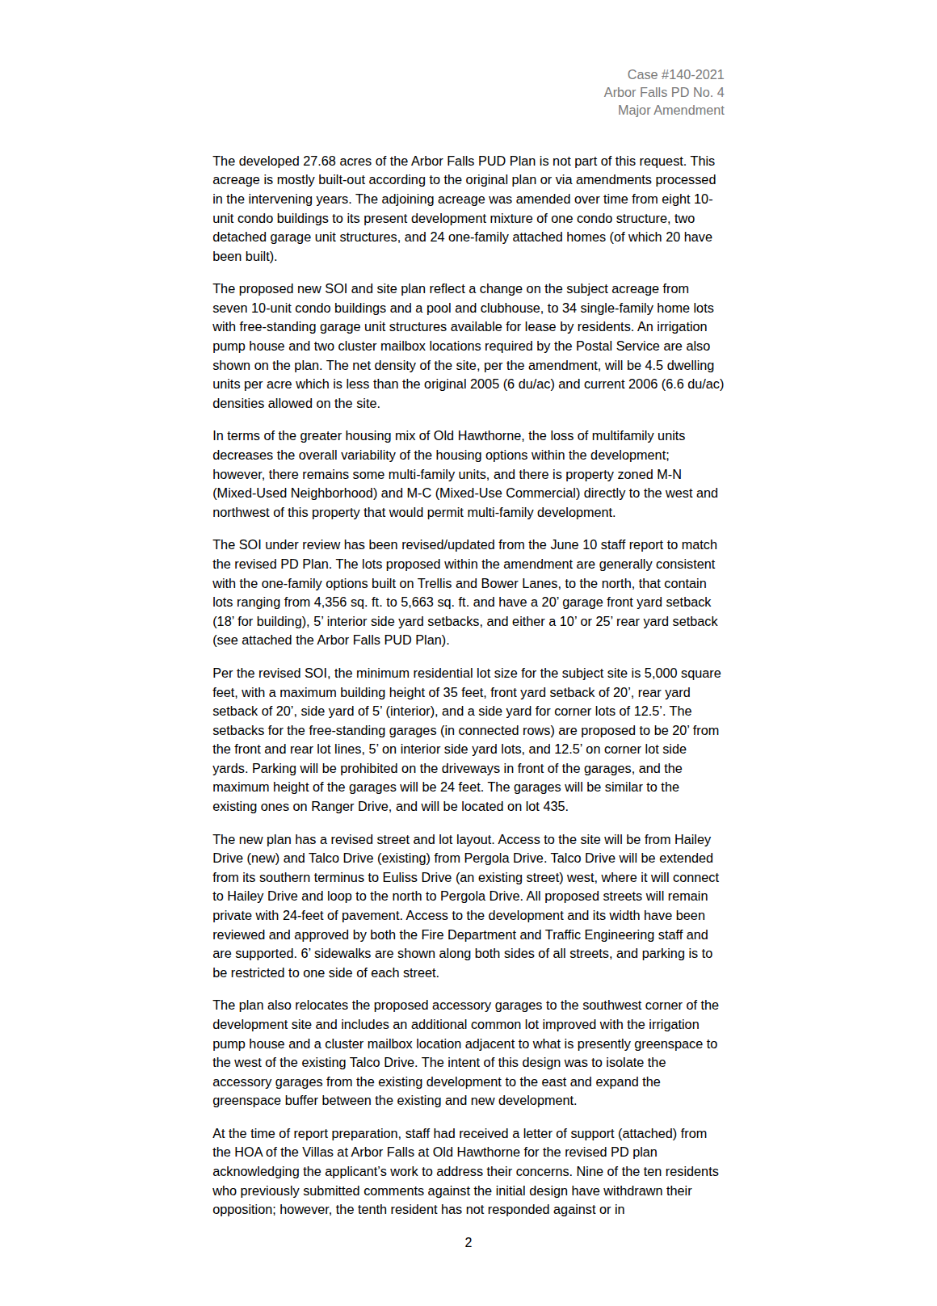Case #140-2021
Arbor Falls PD No. 4
Major Amendment
The developed 27.68 acres of the Arbor Falls PUD Plan is not part of this request. This acreage is mostly built-out according to the original plan or via amendments processed in the intervening years. The adjoining acreage was amended over time from eight 10-unit condo buildings to its present development mixture of one condo structure, two detached garage unit structures, and 24 one-family attached homes (of which 20 have been built).
The proposed new SOI and site plan reflect a change on the subject acreage from seven 10-unit condo buildings and a pool and clubhouse, to 34 single-family home lots with free-standing garage unit structures available for lease by residents. An irrigation pump house and two cluster mailbox locations required by the Postal Service are also shown on the plan. The net density of the site, per the amendment, will be 4.5 dwelling units per acre which is less than the original 2005 (6 du/ac) and current 2006 (6.6 du/ac) densities allowed on the site.
In terms of the greater housing mix of Old Hawthorne, the loss of multifamily units decreases the overall variability of the housing options within the development; however, there remains some multi-family units, and there is property zoned M-N (Mixed-Used Neighborhood) and M-C (Mixed-Use Commercial) directly to the west and northwest of this property that would permit multi-family development.
The SOI under review has been revised/updated from the June 10 staff report to match the revised PD Plan. The lots proposed within the amendment are generally consistent with the one-family options built on Trellis and Bower Lanes, to the north, that contain lots ranging from 4,356 sq. ft. to 5,663 sq. ft. and have a 20’ garage front yard setback (18’ for building), 5’ interior side yard setbacks, and either a 10’ or 25’ rear yard setback (see attached the Arbor Falls PUD Plan).
Per the revised SOI, the minimum residential lot size for the subject site is 5,000 square feet, with a maximum building height of 35 feet, front yard setback of 20’, rear yard setback of 20’, side yard of 5’ (interior), and a side yard for corner lots of 12.5’. The setbacks for the free-standing garages (in connected rows) are proposed to be 20’ from the front and rear lot lines, 5’ on interior side yard lots, and 12.5’ on corner lot side yards. Parking will be prohibited on the driveways in front of the garages, and the maximum height of the garages will be 24 feet. The garages will be similar to the existing ones on Ranger Drive, and will be located on lot 435.
The new plan has a revised street and lot layout. Access to the site will be from Hailey Drive (new) and Talco Drive (existing) from Pergola Drive. Talco Drive will be extended from its southern terminus to Euliss Drive (an existing street) west, where it will connect to Hailey Drive and loop to the north to Pergola Drive. All proposed streets will remain private with 24-feet of pavement. Access to the development and its width have been reviewed and approved by both the Fire Department and Traffic Engineering staff and are supported. 6’ sidewalks are shown along both sides of all streets, and parking is to be restricted to one side of each street.
The plan also relocates the proposed accessory garages to the southwest corner of the development site and includes an additional common lot improved with the irrigation pump house and a cluster mailbox location adjacent to what is presently greenspace to the west of the existing Talco Drive. The intent of this design was to isolate the accessory garages from the existing development to the east and expand the greenspace buffer between the existing and new development.
At the time of report preparation, staff had received a letter of support (attached) from the HOA of the Villas at Arbor Falls at Old Hawthorne for the revised PD plan acknowledging the applicant’s work to address their concerns. Nine of the ten residents who previously submitted comments against the initial design have withdrawn their opposition; however, the tenth resident has not responded against or in
2